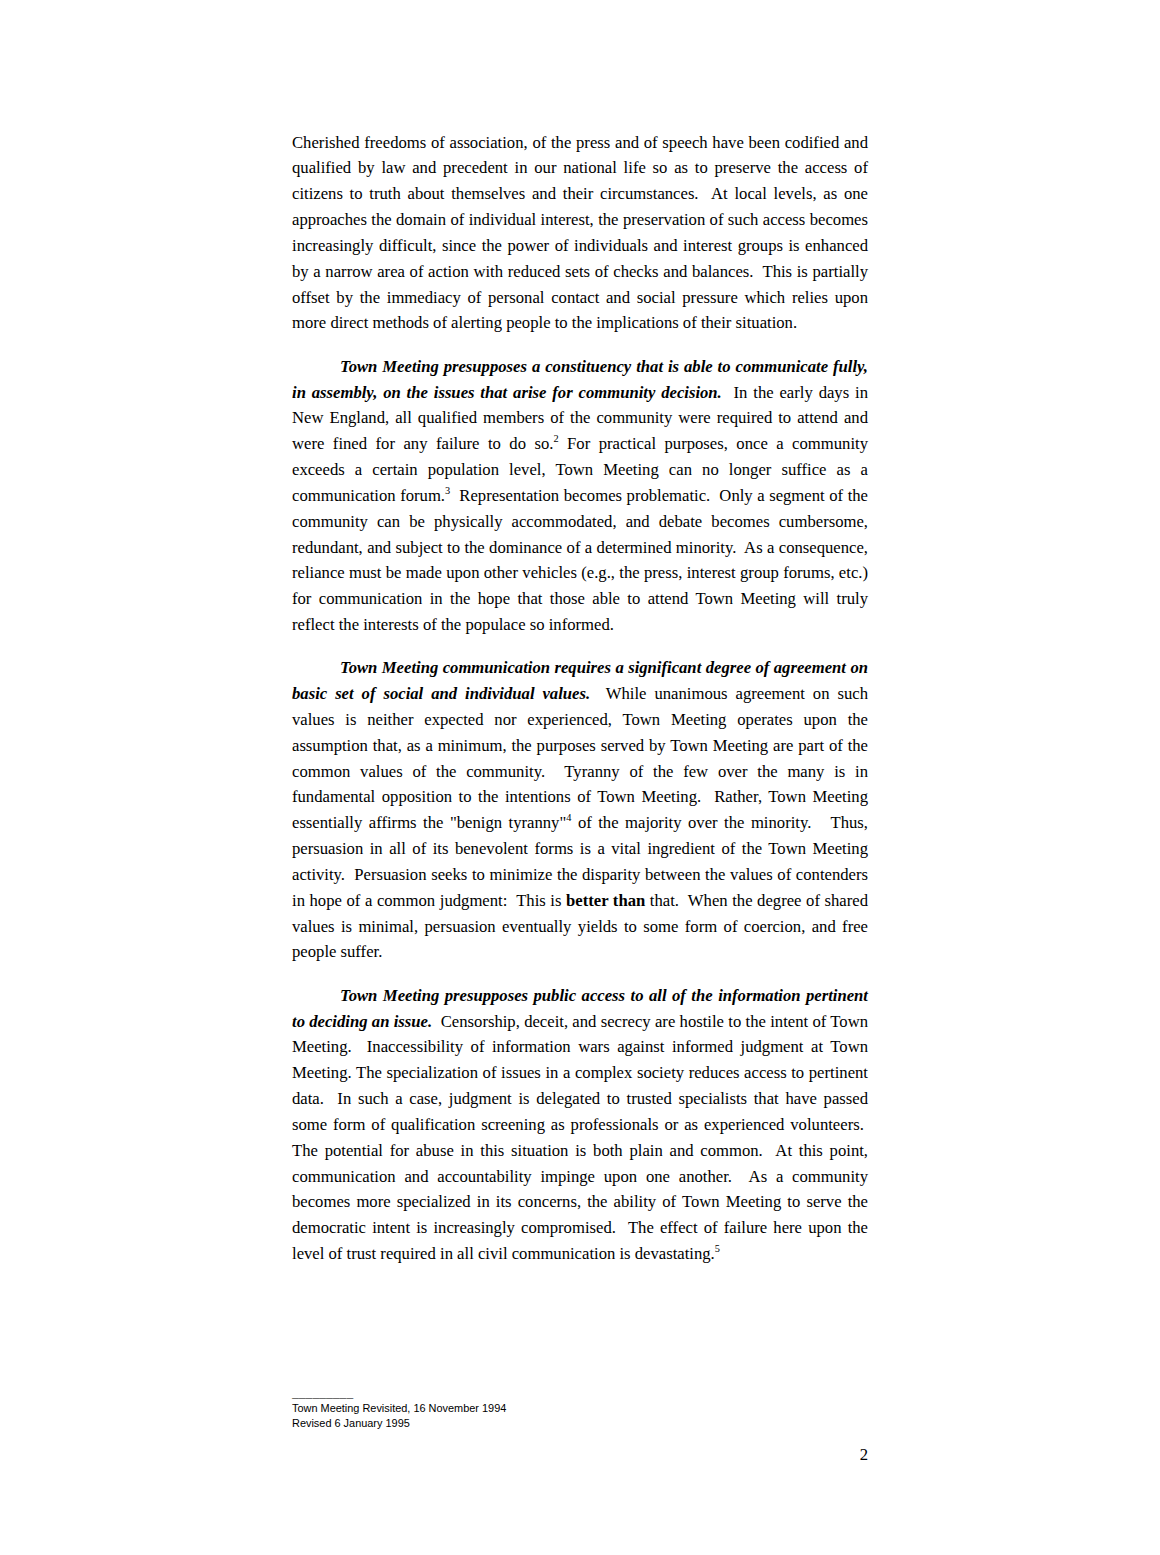Cherished freedoms of association, of the press and of speech have been codified and qualified by law and precedent in our national life so as to preserve the access of citizens to truth about themselves and their circumstances. At local levels, as one approaches the domain of individual interest, the preservation of such access becomes increasingly difficult, since the power of individuals and interest groups is enhanced by a narrow area of action with reduced sets of checks and balances. This is partially offset by the immediacy of personal contact and social pressure which relies upon more direct methods of alerting people to the implications of their situation.
Town Meeting presupposes a constituency that is able to communicate fully, in assembly, on the issues that arise for community decision. In the early days in New England, all qualified members of the community were required to attend and were fined for any failure to do so.2 For practical purposes, once a community exceeds a certain population level, Town Meeting can no longer suffice as a communication forum.3 Representation becomes problematic. Only a segment of the community can be physically accommodated, and debate becomes cumbersome, redundant, and subject to the dominance of a determined minority. As a consequence, reliance must be made upon other vehicles (e.g., the press, interest group forums, etc.) for communication in the hope that those able to attend Town Meeting will truly reflect the interests of the populace so informed.
Town Meeting communication requires a significant degree of agreement on basic set of social and individual values. While unanimous agreement on such values is neither expected nor experienced, Town Meeting operates upon the assumption that, as a minimum, the purposes served by Town Meeting are part of the common values of the community. Tyranny of the few over the many is in fundamental opposition to the intentions of Town Meeting. Rather, Town Meeting essentially affirms the "benign tyranny"4 of the majority over the minority. Thus, persuasion in all of its benevolent forms is a vital ingredient of the Town Meeting activity. Persuasion seeks to minimize the disparity between the values of contenders in hope of a common judgment: This is better than that. When the degree of shared values is minimal, persuasion eventually yields to some form of coercion, and free people suffer.
Town Meeting presupposes public access to all of the information pertinent to deciding an issue. Censorship, deceit, and secrecy are hostile to the intent of Town Meeting. Inaccessibility of information wars against informed judgment at Town Meeting. The specialization of issues in a complex society reduces access to pertinent data. In such a case, judgment is delegated to trusted specialists that have passed some form of qualification screening as professionals or as experienced volunteers. The potential for abuse in this situation is both plain and common. At this point, communication and accountability impinge upon one another. As a community becomes more specialized in its concerns, the ability of Town Meeting to serve the democratic intent is increasingly compromised. The effect of failure here upon the level of trust required in all civil communication is devastating.5
_________
Town Meeting Revisited, 16 November 1994
Revised 6 January 1995
2